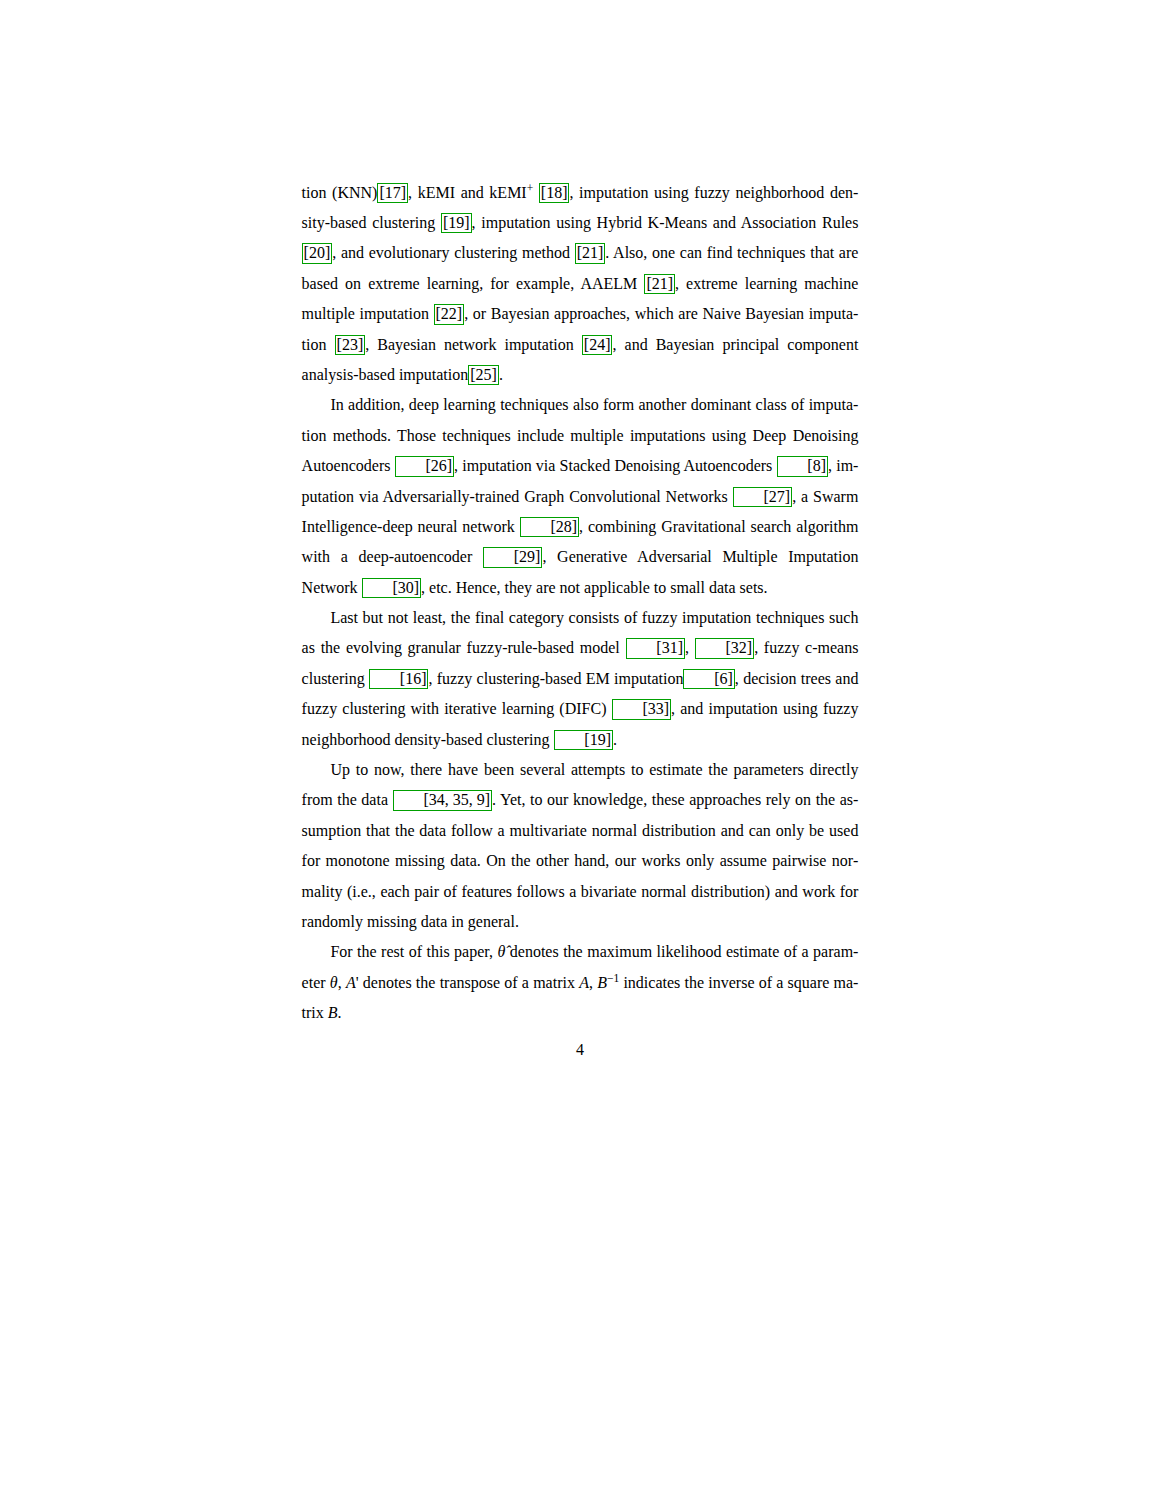tion (KNN)[17], kEMI and kEMI+ [18], imputation using fuzzy neighborhood density-based clustering [19], imputation using Hybrid K-Means and Association Rules[20], and evolutionary clustering method [21]. Also, one can find techniques that are based on extreme learning, for example, AAELM [21], extreme learning machine multiple imputation [22], or Bayesian approaches, which are Naive Bayesian imputation [23], Bayesian network imputation [24], and Bayesian principal component analysis-based imputation[25].
In addition, deep learning techniques also form another dominant class of imputation methods. Those techniques include multiple imputations using Deep Denoising Autoencoders [26], imputation via Stacked Denoising Autoencoders [8], imputation via Adversarially-trained Graph Convolutional Networks [27], a Swarm Intelligence-deep neural network [28], combining Gravitational search algorithm with a deep-autoencoder [29], Generative Adversarial Multiple Imputation Network [30], etc. Hence, they are not applicable to small data sets.
Last but not least, the final category consists of fuzzy imputation techniques such as the evolving granular fuzzy-rule-based model [31], [32], fuzzy c-means clustering [16], fuzzy clustering-based EM imputation[6], decision trees and fuzzy clustering with iterative learning (DIFC) [33], and imputation using fuzzy neighborhood density-based clustering [19].
Up to now, there have been several attempts to estimate the parameters directly from the data [34, 35, 9]. Yet, to our knowledge, these approaches rely on the assumption that the data follow a multivariate normal distribution and can only be used for monotone missing data. On the other hand, our works only assume pairwise normality (i.e., each pair of features follows a bivariate normal distribution) and work for randomly missing data in general.
For the rest of this paper, θ̂ denotes the maximum likelihood estimate of a parameter θ, A' denotes the transpose of a matrix A, B−1 indicates the inverse of a square matrix B.
4